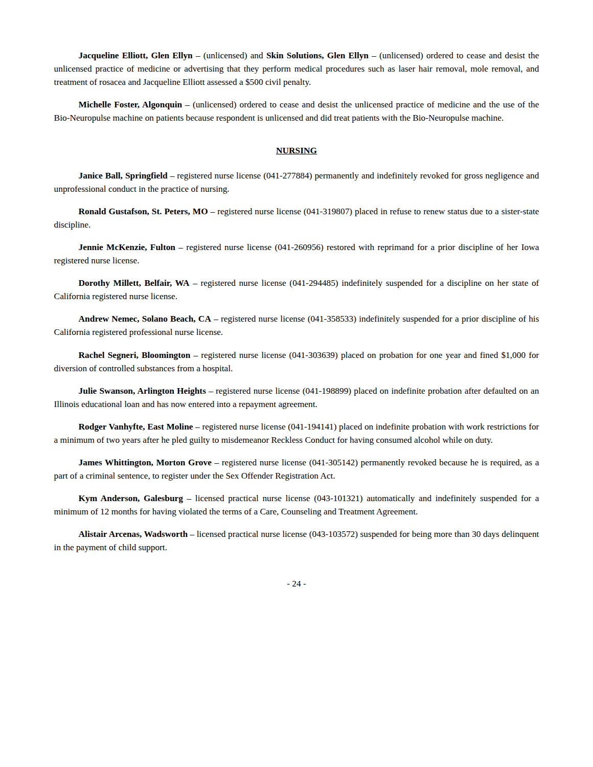Jacqueline Elliott, Glen Ellyn – (unlicensed) and Skin Solutions, Glen Ellyn – (unlicensed) ordered to cease and desist the unlicensed practice of medicine or advertising that they perform medical procedures such as laser hair removal, mole removal, and treatment of rosacea and Jacqueline Elliott assessed a $500 civil penalty.
Michelle Foster, Algonquin – (unlicensed) ordered to cease and desist the unlicensed practice of medicine and the use of the Bio-Neuropulse machine on patients because respondent is unlicensed and did treat patients with the Bio-Neuropulse machine.
NURSING
Janice Ball, Springfield – registered nurse license (041-277884) permanently and indefinitely revoked for gross negligence and unprofessional conduct in the practice of nursing.
Ronald Gustafson, St. Peters, MO – registered nurse license (041-319807) placed in refuse to renew status due to a sister-state discipline.
Jennie McKenzie, Fulton – registered nurse license (041-260956) restored with reprimand for a prior discipline of her Iowa registered nurse license.
Dorothy Millett, Belfair, WA – registered nurse license (041-294485) indefinitely suspended for a discipline on her state of California registered nurse license.
Andrew Nemec, Solano Beach, CA – registered nurse license (041-358533) indefinitely suspended for a prior discipline of his California registered professional nurse license.
Rachel Segneri, Bloomington – registered nurse license (041-303639) placed on probation for one year and fined $1,000 for diversion of controlled substances from a hospital.
Julie Swanson, Arlington Heights – registered nurse license (041-198899) placed on indefinite probation after defaulted on an Illinois educational loan and has now entered into a repayment agreement.
Rodger Vanhyfte, East Moline – registered nurse license (041-194141) placed on indefinite probation with work restrictions for a minimum of two years after he pled guilty to misdemeanor Reckless Conduct for having consumed alcohol while on duty.
James Whittington, Morton Grove – registered nurse license (041-305142) permanently revoked because he is required, as a part of a criminal sentence, to register under the Sex Offender Registration Act.
Kym Anderson, Galesburg – licensed practical nurse license (043-101321) automatically and indefinitely suspended for a minimum of 12 months for having violated the terms of a Care, Counseling and Treatment Agreement.
Alistair Arcenas, Wadsworth – licensed practical nurse license (043-103572) suspended for being more than 30 days delinquent in the payment of child support.
- 24 -